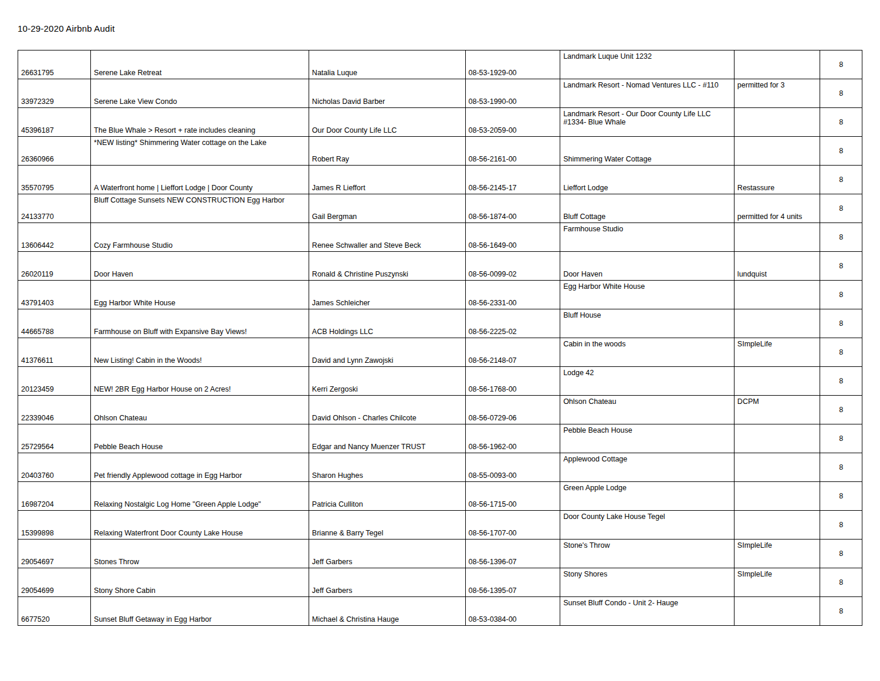10-29-2020 Airbnb Audit
| 26631795 | Serene Lake Retreat | Natalia Luque | 08-53-1929-00 | Landmark Luque Unit 1232 | | 8 |
| 33972329 | Serene Lake View Condo | Nicholas David Barber | 08-53-1990-00 | Landmark Resort - Nomad Ventures LLC - #110 | permitted for 3 | 8 |
| 45396187 | The Blue Whale > Resort + rate includes cleaning | Our Door County Life LLC | 08-53-2059-00 | Landmark Resort - Our Door County Life LLC #1334- Blue Whale | | 8 |
| 26360966 | *NEW listing* Shimmering Water cottage on the Lake | Robert Ray | 08-56-2161-00 | Shimmering Water Cottage | | 8 |
| 35570795 | A Waterfront home / Lieffort Lodge / Door County | James R Lieffort | 08-56-2145-17 | Lieffort Lodge | Restassure | 8 |
| 24133770 | Bluff Cottage Sunsets NEW CONSTRUCTION Egg Harbor | Gail Bergman | 08-56-1874-00 | Bluff Cottage | permitted for 4 units | 8 |
| 13606442 | Cozy Farmhouse Studio | Renee Schwaller and Steve Beck | 08-56-1649-00 | Farmhouse Studio | | 8 |
| 26020119 | Door Haven | Ronald & Christine Puszynski | 08-56-0099-02 | Door Haven | lundquist | 8 |
| 43791403 | Egg Harbor White House | James Schleicher | 08-56-2331-00 | Egg Harbor White House | | 8 |
| 44665788 | Farmhouse on Bluff with Expansive Bay Views! | ACB Holdings LLC | 08-56-2225-02 | Bluff House | | 8 |
| 41376611 | New Listing! Cabin in the Woods! | David and Lynn Zawojski | 08-56-2148-07 | Cabin in the woods | SImpleLife | 8 |
| 20123459 | NEW! 2BR Egg Harbor House on 2 Acres! | Kerri Zergoski | 08-56-1768-00 | Lodge 42 | | 8 |
| 22339046 | Ohlson Chateau | David Ohlson - Charles Chilcote | 08-56-0729-06 | Ohlson Chateau | DCPM | 8 |
| 25729564 | Pebble Beach House | Edgar and Nancy Muenzer TRUST | 08-56-1962-00 | Pebble Beach House | | 8 |
| 20403760 | Pet friendly Applewood cottage in Egg Harbor | Sharon Hughes | 08-55-0093-00 | Applewood Cottage | | 8 |
| 16987204 | Relaxing Nostalgic Log Home "Green Apple Lodge" | Patricia Culliton | 08-56-1715-00 | Green Apple Lodge | | 8 |
| 15399898 | Relaxing Waterfront Door County Lake House | Brianne & Barry Tegel | 08-56-1707-00 | Door County Lake House Tegel | | 8 |
| 29054697 | Stones Throw | Jeff Garbers | 08-56-1396-07 | Stone's Throw | SImpleLife | 8 |
| 29054699 | Stony Shore Cabin | Jeff Garbers | 08-56-1395-07 | Stony Shores | SImpleLife | 8 |
| 6677520 | Sunset Bluff Getaway in Egg Harbor | Michael & Christina Hauge | 08-53-0384-00 | Sunset Bluff Condo - Unit 2- Hauge | | 8 |